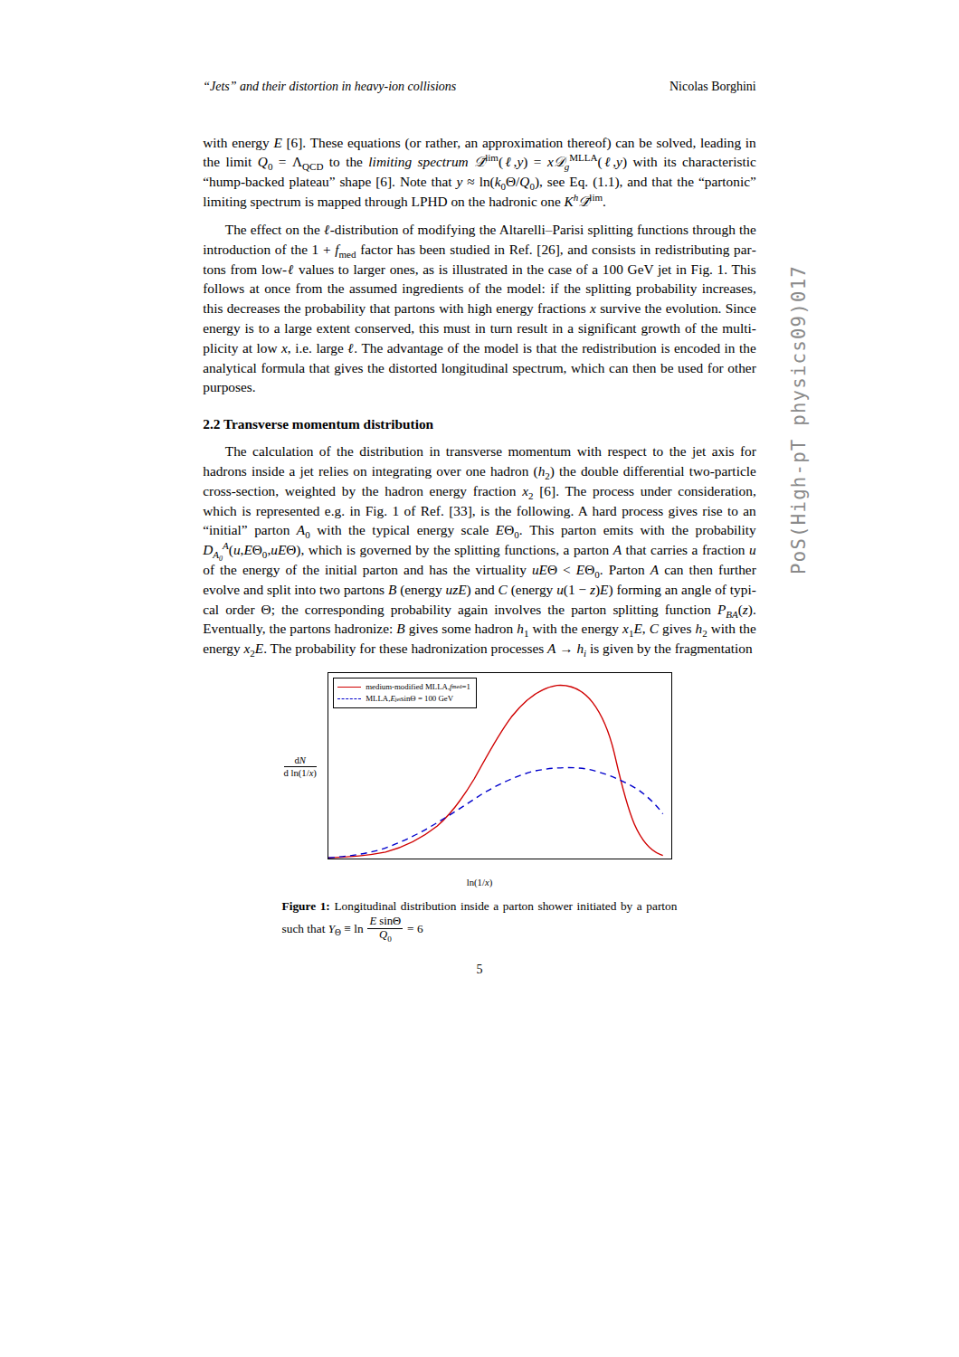“Jets” and their distortion in heavy-ion collisions
Nicolas Borghini
PoS(High-pT physics09)017
with energy E [6]. These equations (or rather, an approximation thereof) can be solved, leading in the limit Q0 = ΛQCD to the limiting spectrum 𝒟̃lim(ℓ,y) = x𝒟gMLLA(ℓ,y) with its characteristic “hump-backed plateau” shape [6]. Note that y ≈ ln(k0Θ/Q0), see Eq. (1.1), and that the “partonic” limiting spectrum is mapped through LPHD on the hadronic one Kh𝒟̃lim.
The effect on the ℓ-distribution of modifying the Altarelli–Parisi splitting functions through the introduction of the 1 + fmed factor has been studied in Ref. [26], and consists in redistributing partons from low-ℓ values to larger ones, as is illustrated in the case of a 100 GeV jet in Fig. 1. This follows at once from the assumed ingredients of the model: if the splitting probability increases, this decreases the probability that partons with high energy fractions x survive the evolution. Since energy is to a large extent conserved, this must in turn result in a significant growth of the multiplicity at low x, i.e. large ℓ. The advantage of the model is that the redistribution is encoded in the analytical formula that gives the distorted longitudinal spectrum, which can then be used for other purposes.
2.2 Transverse momentum distribution
The calculation of the distribution in transverse momentum with respect to the jet axis for hadrons inside a jet relies on integrating over one hadron (h2) the double differential two-particle cross-section, weighted by the hadron energy fraction x2 [6]. The process under consideration, which is represented e.g. in Fig. 1 of Ref. [33], is the following. A hard process gives rise to an “initial” parton A0 with the typical energy scale EΘ0. This parton emits with the probability DA0A(u,EΘ0,uEΘ), which is governed by the splitting functions, a parton A that carries a fraction u of the energy of the initial parton and has the virtuality uEΘ < EΘ0. Parton A can then further evolve and split into two partons B (energy uzE) and C (energy u(1 − z)E) forming an angle of typical order Θ; the corresponding probability again involves the parton splitting function PBA(z). Eventually, the partons hadronize: B gives some hadron h1 with the energy x1E, C gives h2 with the energy x2E. The probability for these hadronization processes A → hi is given by the fragmentation
medium-modified MLLA, fmed=1
MLLA, EjetsinΘ = 100 GeV
0 5 10 15 0 1 2 3 4 5 6
dN d ln(1/x)
ln(1/x)
Figure 1: Longitudinal distribution inside a parton shower initiated by a parton such that YΘ ≡ ln E sinΘ Q0 = 6
5